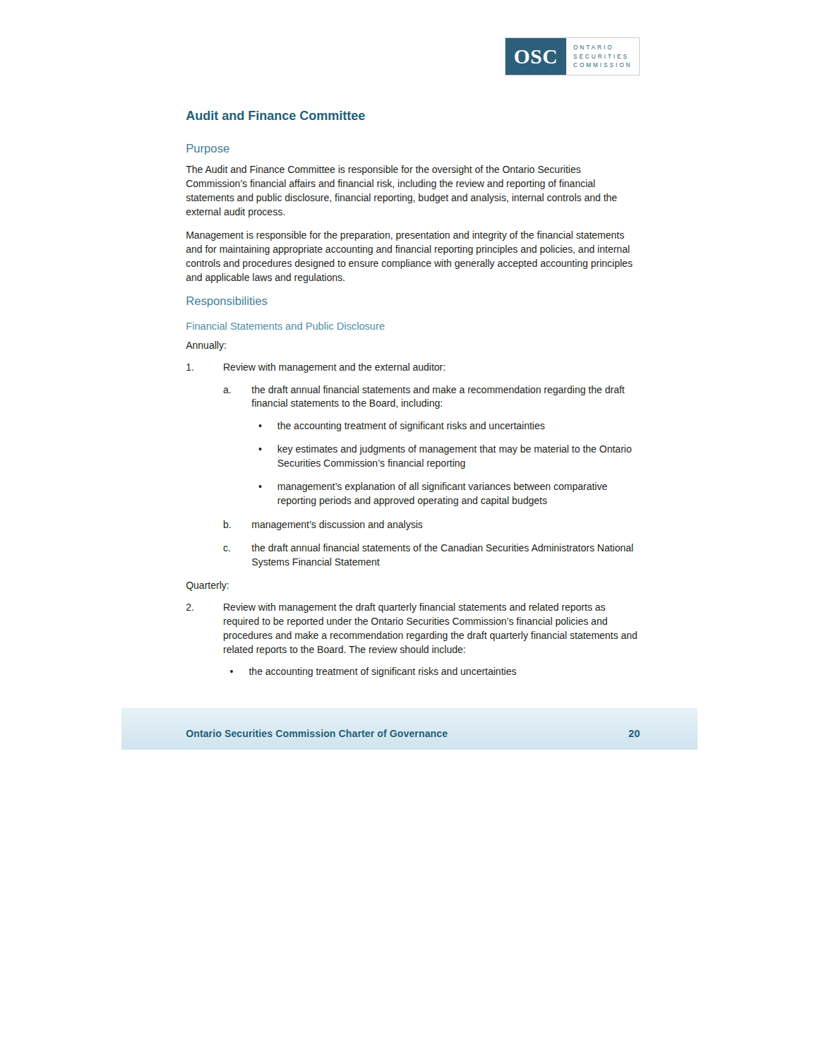OSC
ONTARIO SECURITIES COMMISSION
Audit and Finance Committee
Purpose
The Audit and Finance Committee is responsible for the oversight of the Ontario Securities Commission’s financial affairs and financial risk, including the review and reporting of financial statements and public disclosure, financial reporting, budget and analysis, internal controls and the external audit process.
Management is responsible for the preparation, presentation and integrity of the financial statements and for maintaining appropriate accounting and financial reporting principles and policies, and internal controls and procedures designed to ensure compliance with generally accepted accounting principles and applicable laws and regulations.
Responsibilities
Financial Statements and Public Disclosure
Annually:
1. Review with management and the external auditor:
a. the draft annual financial statements and make a recommendation regarding the draft financial statements to the Board, including:
the accounting treatment of significant risks and uncertainties
key estimates and judgments of management that may be material to the Ontario Securities Commission’s financial reporting
management’s explanation of all significant variances between comparative reporting periods and approved operating and capital budgets
b. management’s discussion and analysis
c. the draft annual financial statements of the Canadian Securities Administrators National Systems Financial Statement
Quarterly:
2. Review with management the draft quarterly financial statements and related reports as required to be reported under the Ontario Securities Commission’s financial policies and procedures and make a recommendation regarding the draft quarterly financial statements and related reports to the Board. The review should include:
the accounting treatment of significant risks and uncertainties
Ontario Securities Commission Charter of Governance 20